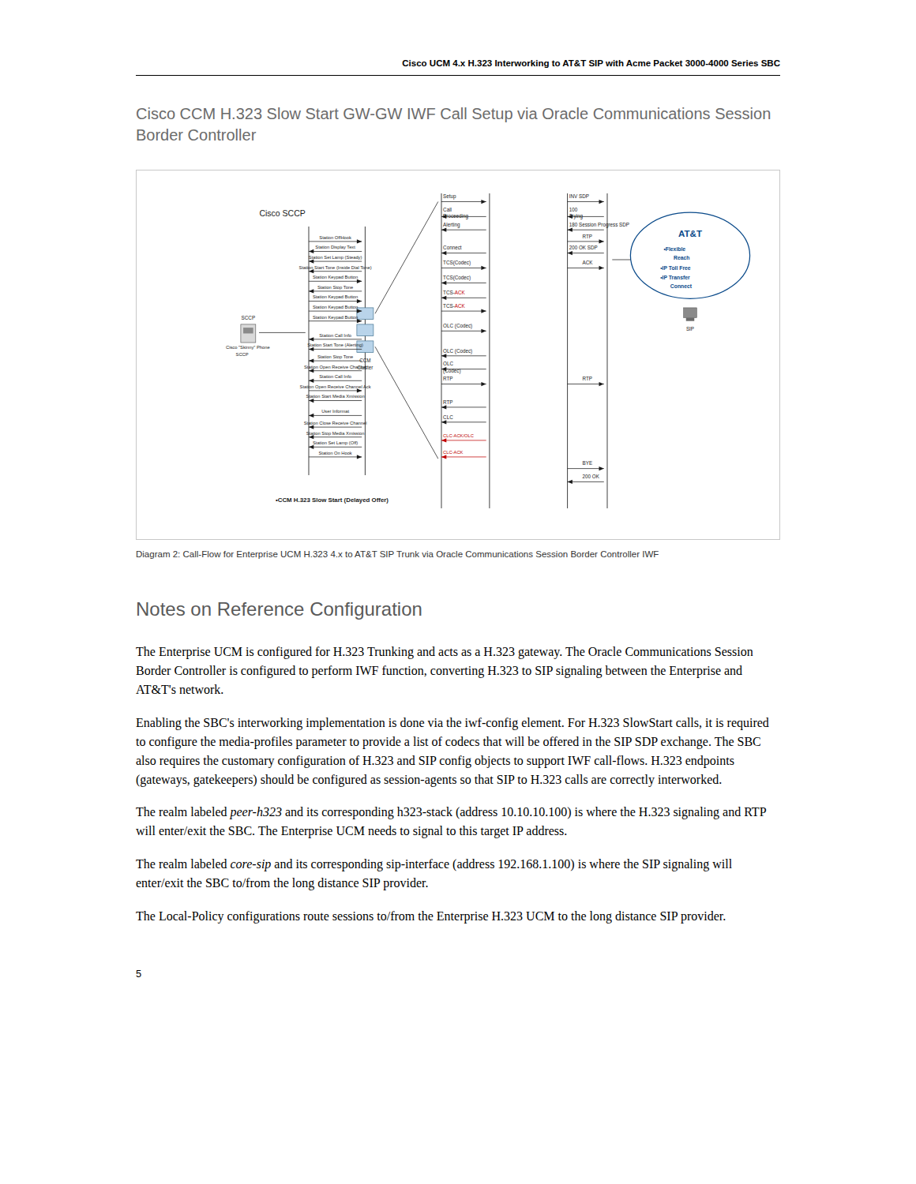Cisco UCM 4.x H.323 Interworking to AT&T SIP with Acme Packet 3000-4000 Series SBC
Cisco CCM H.323 Slow Start GW-GW IWF Call Setup via Oracle Communications Session Border Controller
Cisco SCCP AT&T •Flexible Reach •IP Toll Free •IP Transfer Connect SIP SCCP Cisco "Skinny" Phone SCCP CCM Cluster Station OffHook Station Display Text Station Set Lamp (Steady) Station Start Tone (Inside Dial Tone) Station Keypad Button Station Stop Tone Station Keypad Button Station Keypad Button Station Keypad Button Station Call Info Station Start Tone (Alerting) Station Stop Tone Station Open Receive Channel Station Call Info Station Open Receive Channel Ack Station Start Media Xmission User Informat Station Close Receive Channel Station Stop Media Xmission Station Set Lamp (Off) Station On Hook Setup Call Proceeding Alerting Connect TCS(Codec) TCS(Codec) TCS-ACK TCS-ACK OLC (Codec) OLC (Codec) OLC (Codec) RTP RTP CLC CLC-ACK/OLC CLC-ACK INV SDP 100 Trying 180 Session Progress SDP RTP 200 OK SDP ACK RTP BYE 200 OK •CCM H.323 Slow Start (Delayed Offer)
Diagram 2: Call-Flow for Enterprise UCM H.323 4.x to AT&T SIP Trunk via Oracle Communications Session Border Controller IWF
Notes on Reference Configuration
The Enterprise UCM is configured for H.323 Trunking and acts as a H.323 gateway. The Oracle Communications Session Border Controller is configured to perform IWF function, converting H.323 to SIP signaling between the Enterprise and AT&T's network.
Enabling the SBC's interworking implementation is done via the iwf-config element. For H.323 SlowStart calls, it is required to configure the media-profiles parameter to provide a list of codecs that will be offered in the SIP SDP exchange. The SBC also requires the customary configuration of H.323 and SIP config objects to support IWF call-flows. H.323 endpoints (gateways, gatekeepers) should be configured as session-agents so that SIP to H.323 calls are correctly interworked.
The realm labeled peer-h323 and its corresponding h323-stack (address 10.10.10.100) is where the H.323 signaling and RTP will enter/exit the SBC. The Enterprise UCM needs to signal to this target IP address.
The realm labeled core-sip and its corresponding sip-interface (address 192.168.1.100) is where the SIP signaling will enter/exit the SBC to/from the long distance SIP provider.
The Local-Policy configurations route sessions to/from the Enterprise H.323 UCM to the long distance SIP provider.
5